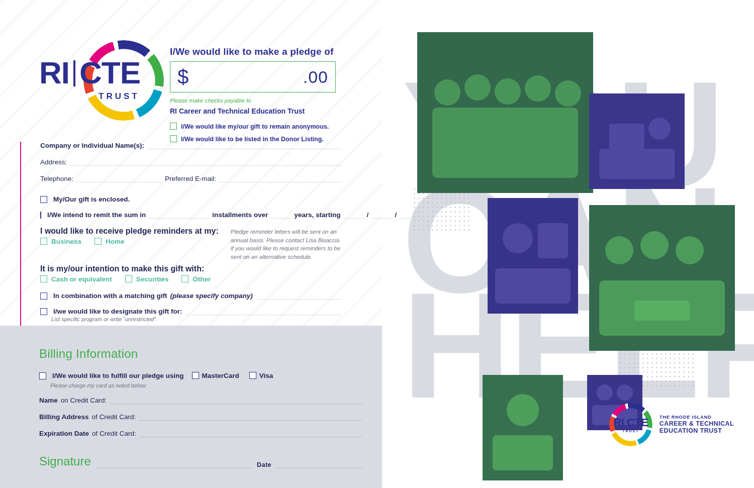RI CTE TRUST
I/We would like to make a pledge of
$ .00
Please make checks payable to RI Career and Technical Education Trust
I/We would like my/our gift to remain anonymous.
I/We would like to be listed in the Donor Listing.
Company or Individual Name(s):
Address:
Telephone: Preferred E-mail:
My/Our gift is enclosed.
I/We intend to remit the sum in installments over years, starting / /
I would like to receive pledge reminders at my:
Business Home
Pledge reminder letters will be sent on an annual basis. Please contact Lisa Bisaccia if you would like to request reminders to be sent on an alternative schedule.
It is my/our intention to make this gift with:
Cash or equivalent Securities Other
In combination with a matching gift (please specify company)
I/we would like to designate this gift for:
List specific program or write “unrestricted”.
Billing Information
I/We would like to fulfill our pledge using MasterCard Visa
Please charge my card as noted below:
Name on Credit Card:
Billing Address of Credit Card:
Expiration Date of Credit Card:
Signature Date
YOU
CAN
HELP
RI CTE TRUST
THE RHODE ISLAND
CAREER & TECHNICAL
EDUCATION TRUST